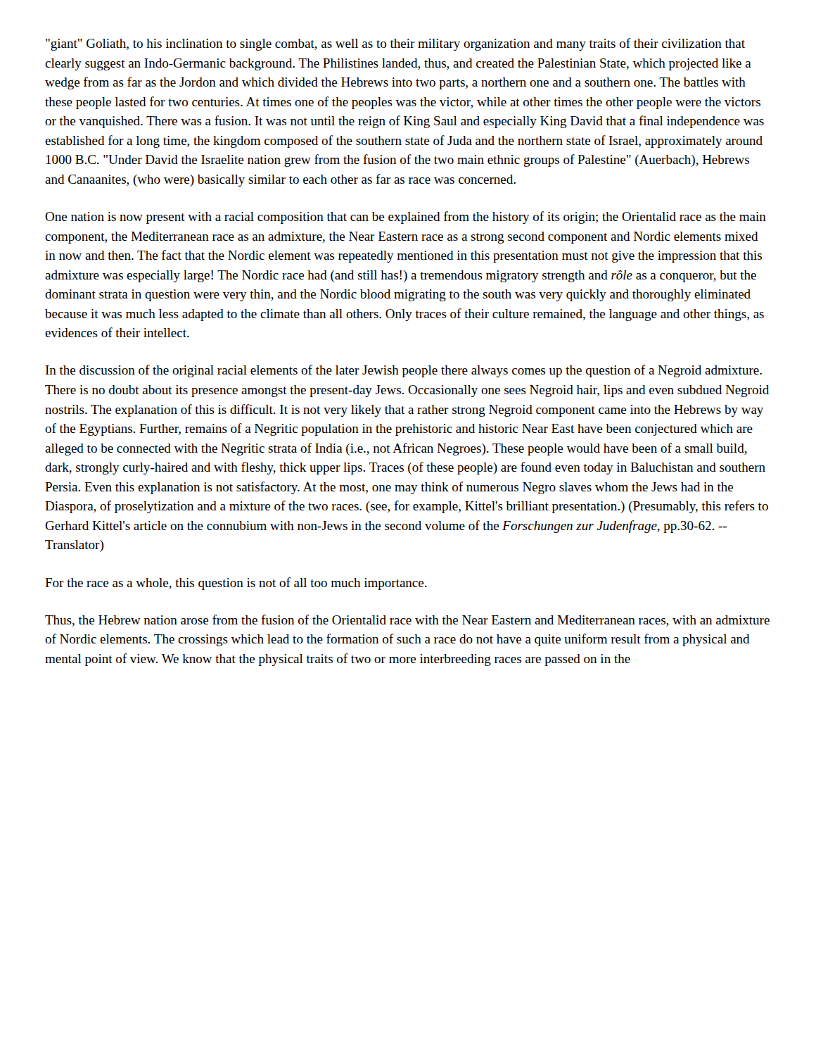"giant" Goliath, to his inclination to single combat, as well as to their military organization and many traits of their civilization that clearly suggest an Indo-Germanic background. The Philistines landed, thus, and created the Palestinian State, which projected like a wedge from as far as the Jordon and which divided the Hebrews into two parts, a northern one and a southern one. The battles with these people lasted for two centuries. At times one of the peoples was the victor, while at other times the other people were the victors or the vanquished. There was a fusion. It was not until the reign of King Saul and especially King David that a final independence was established for a long time, the kingdom composed of the southern state of Juda and the northern state of Israel, approximately around 1000 B.C. "Under David the Israelite nation grew from the fusion of the two main ethnic groups of Palestine" (Auerbach), Hebrews and Canaanites, (who were) basically similar to each other as far as race was concerned.
One nation is now present with a racial composition that can be explained from the history of its origin; the Orientalid race as the main component, the Mediterranean race as an admixture, the Near Eastern race as a strong second component and Nordic elements mixed in now and then. The fact that the Nordic element was repeatedly mentioned in this presentation must not give the impression that this admixture was especially large! The Nordic race had (and still has!) a tremendous migratory strength and rôle as a conqueror, but the dominant strata in question were very thin, and the Nordic blood migrating to the south was very quickly and thoroughly eliminated because it was much less adapted to the climate than all others. Only traces of their culture remained, the language and other things, as evidences of their intellect.
In the discussion of the original racial elements of the later Jewish people there always comes up the question of a Negroid admixture. There is no doubt about its presence amongst the present-day Jews. Occasionally one sees Negroid hair, lips and even subdued Negroid nostrils. The explanation of this is difficult. It is not very likely that a rather strong Negroid component came into the Hebrews by way of the Egyptians. Further, remains of a Negritic population in the prehistoric and historic Near East have been conjectured which are alleged to be connected with the Negritic strata of India (i.e., not African Negroes). These people would have been of a small build, dark, strongly curly-haired and with fleshy, thick upper lips. Traces (of these people) are found even today in Baluchistan and southern Persia. Even this explanation is not satisfactory. At the most, one may think of numerous Negro slaves whom the Jews had in the Diaspora, of proselytization and a mixture of the two races. (see, for example, Kittel's brilliant presentation.) (Presumably, this refers to Gerhard Kittel's article on the connubium with non-Jews in the second volume of the Forschungen zur Judenfrage, pp.30-62. -- Translator)
For the race as a whole, this question is not of all too much importance.
Thus, the Hebrew nation arose from the fusion of the Orientalid race with the Near Eastern and Mediterranean races, with an admixture of Nordic elements. The crossings which lead to the formation of such a race do not have a quite uniform result from a physical and mental point of view. We know that the physical traits of two or more interbreeding races are passed on in the